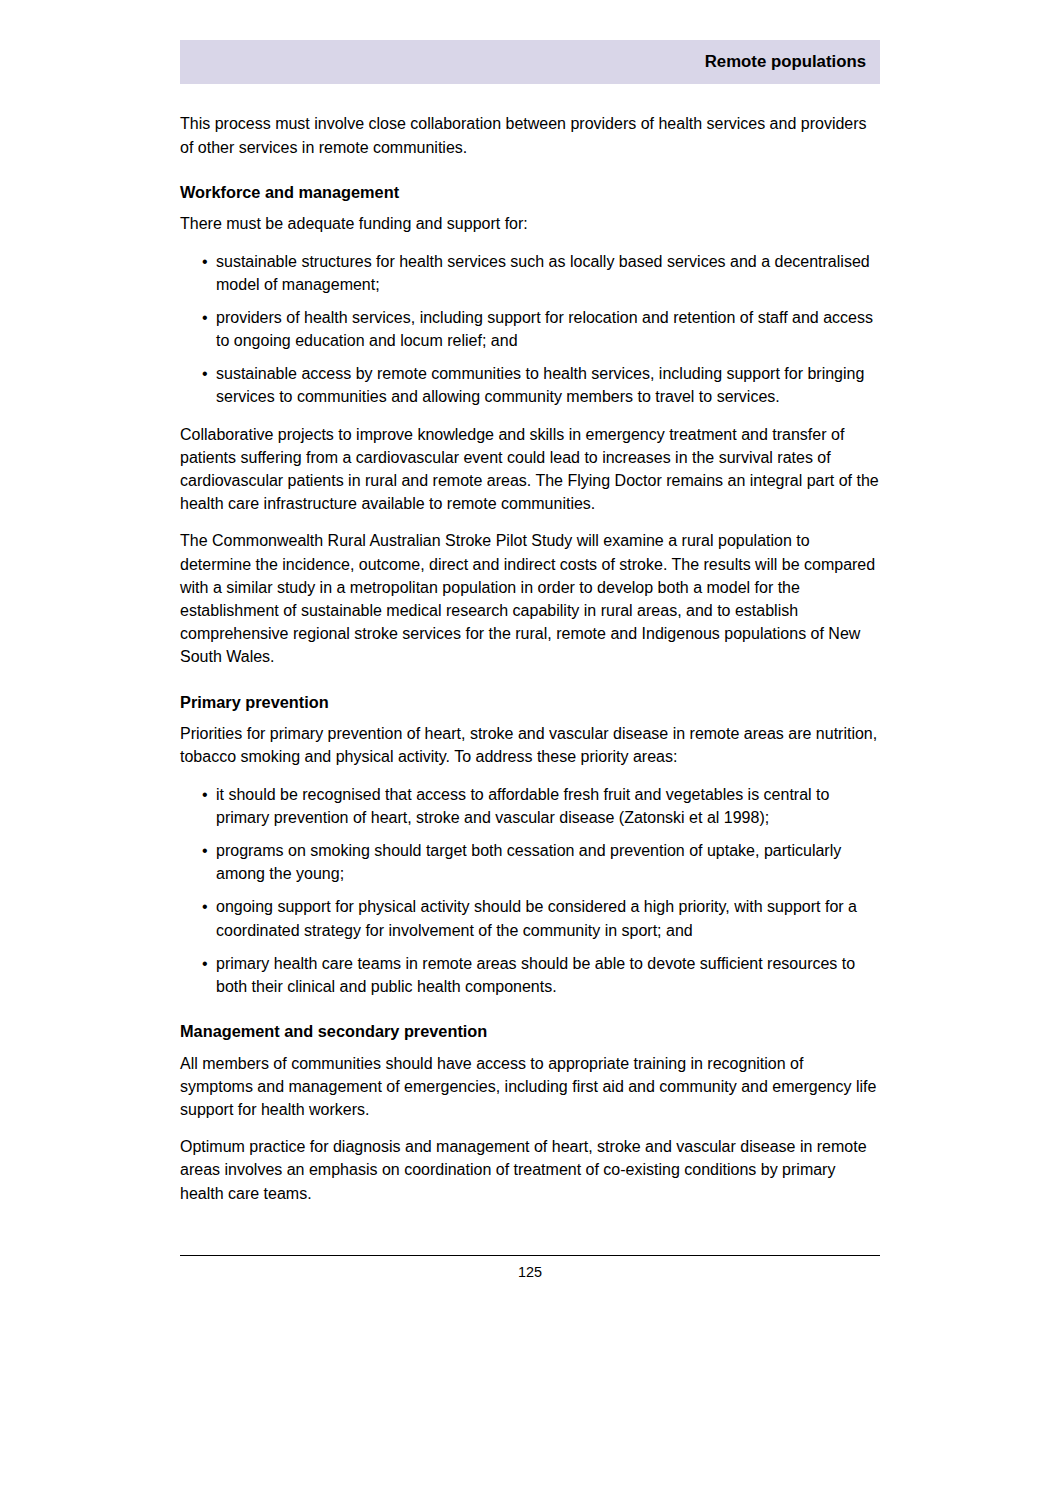Remote populations
This process must involve close collaboration between providers of health services and providers of other services in remote communities.
Workforce and management
There must be adequate funding and support for:
sustainable structures for health services such as locally based services and a decentralised model of management;
providers of health services, including support for relocation and retention of staff and access to ongoing education and locum relief; and
sustainable access by remote communities to health services, including support for bringing services to communities and allowing community members to travel to services.
Collaborative projects to improve knowledge and skills in emergency treatment and transfer of patients suffering from a cardiovascular event could lead to increases in the survival rates of cardiovascular patients in rural and remote areas. The Flying Doctor remains an integral part of the health care infrastructure available to remote communities.
The Commonwealth Rural Australian Stroke Pilot Study will examine a rural population to determine the incidence, outcome, direct and indirect costs of stroke. The results will be compared with a similar study in a metropolitan population in order to develop both a model for the establishment of sustainable medical research capability in rural areas, and to establish comprehensive regional stroke services for the rural, remote and Indigenous populations of New South Wales.
Primary prevention
Priorities for primary prevention of heart, stroke and vascular disease in remote areas are nutrition, tobacco smoking and physical activity. To address these priority areas:
it should be recognised that access to affordable fresh fruit and vegetables is central to primary prevention of heart, stroke and vascular disease (Zatonski et al 1998);
programs on smoking should target both cessation and prevention of uptake, particularly among the young;
ongoing support for physical activity should be considered a high priority, with support for a coordinated strategy for involvement of the community in sport; and
primary health care teams in remote areas should be able to devote sufficient resources to both their clinical and public health components.
Management and secondary prevention
All members of communities should have access to appropriate training in recognition of symptoms and management of emergencies, including first aid and community and emergency life support for health workers.
Optimum practice for diagnosis and management of heart, stroke and vascular disease in remote areas involves an emphasis on coordination of treatment of co-existing conditions by primary health care teams.
125